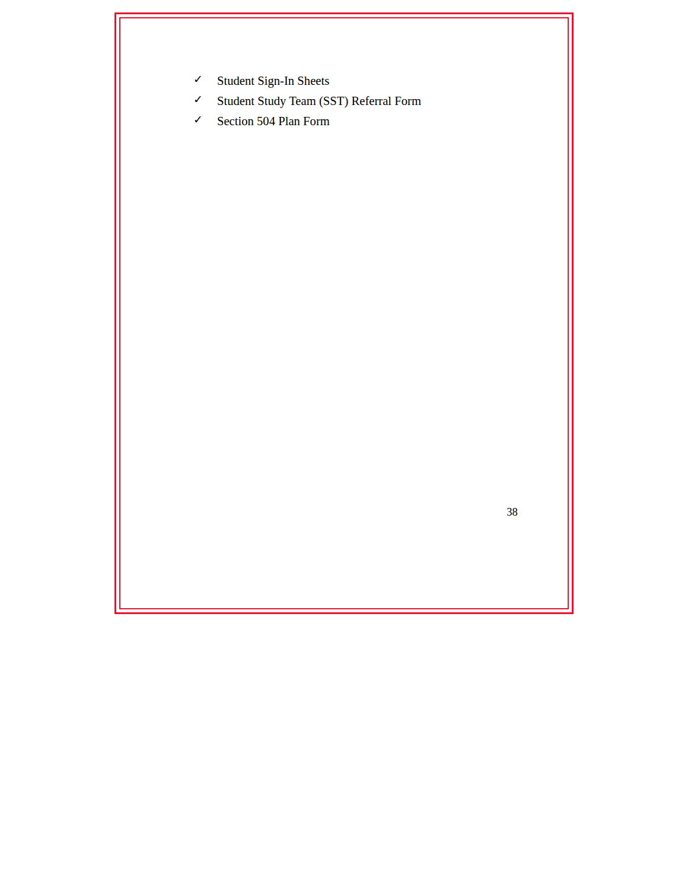Student Sign-In Sheets
Student Study Team (SST) Referral Form
Section 504 Plan Form
38